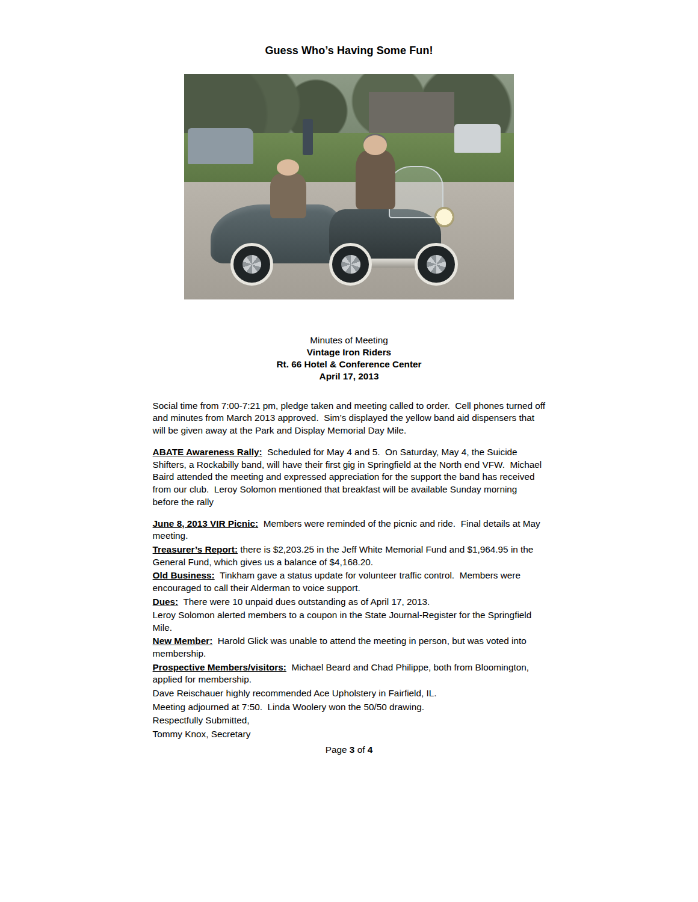Guess Who’s Having Some Fun!
Minutes of Meeting
Vintage Iron Riders
Rt. 66 Hotel & Conference Center
April 17, 2013
Social time from 7:00-7:21 pm, pledge taken and meeting called to order. Cell phones turned off and minutes from March 2013 approved. Sim’s displayed the yellow band aid dispensers that will be given away at the Park and Display Memorial Day Mile.
ABATE Awareness Rally: Scheduled for May 4 and 5. On Saturday, May 4, the Suicide Shifters, a Rockabilly band, will have their first gig in Springfield at the North end VFW. Michael Baird attended the meeting and expressed appreciation for the support the band has received from our club. Leroy Solomon mentioned that breakfast will be available Sunday morning before the rally
June 8, 2013 VIR Picnic: Members were reminded of the picnic and ride. Final details at May meeting.
Treasurer’s Report: there is $2,203.25 in the Jeff White Memorial Fund and $1,964.95 in the General Fund, which gives us a balance of $4,168.20.
Old Business: Tinkham gave a status update for volunteer traffic control. Members were encouraged to call their Alderman to voice support.
Dues: There were 10 unpaid dues outstanding as of April 17, 2013.
Leroy Solomon alerted members to a coupon in the State Journal-Register for the Springfield Mile.
New Member: Harold Glick was unable to attend the meeting in person, but was voted into membership.
Prospective Members/visitors: Michael Beard and Chad Philippe, both from Bloomington, applied for membership.
Dave Reischauer highly recommended Ace Upholstery in Fairfield, IL.
Meeting adjourned at 7:50. Linda Woolery won the 50/50 drawing.
Respectfully Submitted,
Tommy Knox, Secretary
Page 3 of 4